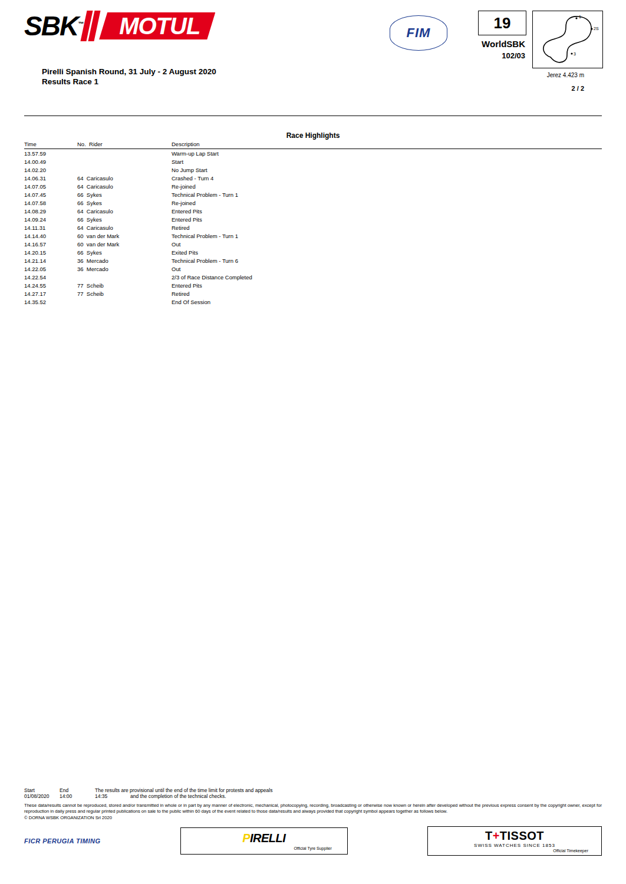SBK™
MOTUL
FIM
19
WorldSBK
102/03
1 2S 3
Pirelli Spanish Round, 31 July - 2 August 2020
Results Race 1
Jerez 4.423 m
2 / 2
Race Highlights
| Time | No. Rider | Description |
| --- | --- | --- |
| 13.57.59 | | Warm-up Lap Start |
| 14.00.49 | | Start |
| 14.02.20 | | No Jump Start |
| 14.06.31 | 64 Caricasulo | Crashed - Turn 4 |
| 14.07.05 | 64 Caricasulo | Re-joined |
| 14.07.45 | 66 Sykes | Technical Problem - Turn 1 |
| 14.07.58 | 66 Sykes | Re-joined |
| 14.08.29 | 64 Caricasulo | Entered Pits |
| 14.09.24 | 66 Sykes | Entered Pits |
| 14.11.31 | 64 Caricasulo | Retired |
| 14.14.40 | 60 van der Mark | Technical Problem - Turn 1 |
| 14.16.57 | 60 van der Mark | Out |
| 14.20.15 | 66 Sykes | Exited Pits |
| 14.21.14 | 36 Mercado | Technical Problem - Turn 6 |
| 14.22.05 | 36 Mercado | Out |
| 14.22.54 | | 2/3 of Race Distance Completed |
| 14.24.55 | 77 Scheib | Entered Pits |
| 14.27.17 | 77 Scheib | Retired |
| 14.35.52 | | End Of Session |
Start
End
The results are provisional until the end of the time limit for protests and appeals
01/08/2020
14:00
14:35
and the completion of the technical checks.
These data/results cannot be reproduced, stored and/or transmitted in whole or in part by any manner of electronic, mechanical, photocopying, recording, broadcasting or otherwise now known or herein after developed without the previous express consent by the copyright owner, except for reproduction in daily press and regular printed publications on sale to the public within 60 days of the event related to those data/results and always provided that copyright symbol appears together as follows below.
© DORNA WSBK ORGANIZATION Srl 2020
FICR PERUGIA TIMING
PIRELLI
Official Tyre Supplier
T+TISSOT
SWISS WATCHES SINCE 1853
Official Timekeeper